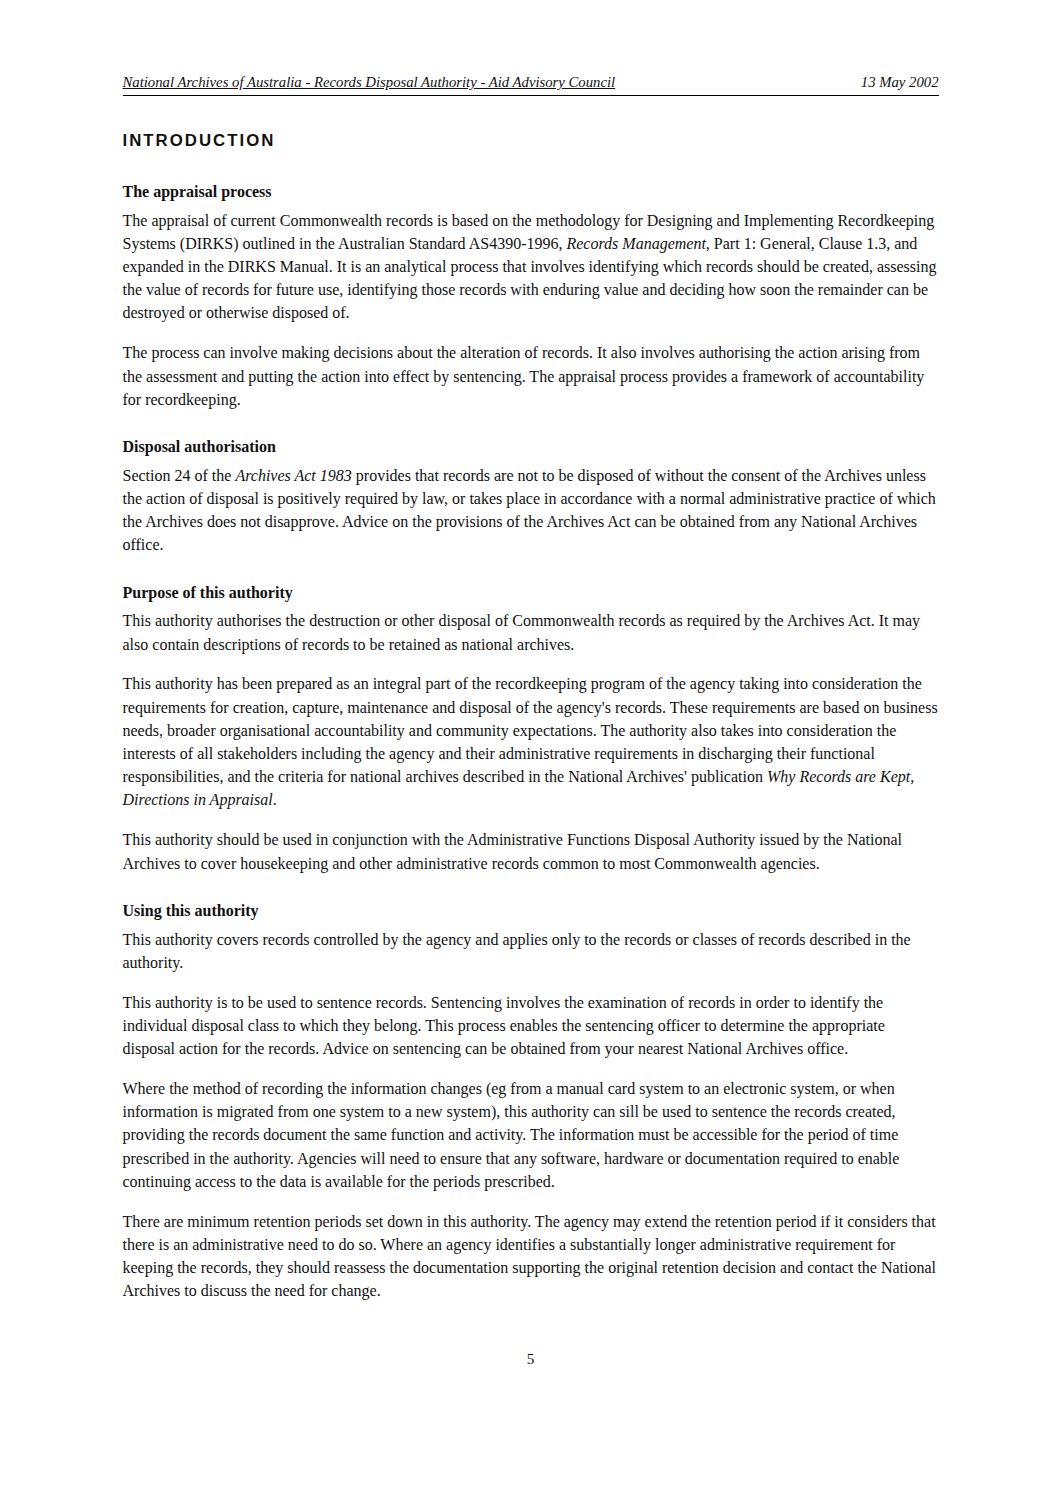National Archives of Australia - Records Disposal Authority - Aid Advisory Council 13 May 2002
INTRODUCTION
The appraisal process
The appraisal of current Commonwealth records is based on the methodology for Designing and Implementing Recordkeeping Systems (DIRKS) outlined in the Australian Standard AS4390-1996, Records Management, Part 1: General, Clause 1.3, and expanded in the DIRKS Manual. It is an analytical process that involves identifying which records should be created, assessing the value of records for future use, identifying those records with enduring value and deciding how soon the remainder can be destroyed or otherwise disposed of.
The process can involve making decisions about the alteration of records. It also involves authorising the action arising from the assessment and putting the action into effect by sentencing. The appraisal process provides a framework of accountability for recordkeeping.
Disposal authorisation
Section 24 of the Archives Act 1983 provides that records are not to be disposed of without the consent of the Archives unless the action of disposal is positively required by law, or takes place in accordance with a normal administrative practice of which the Archives does not disapprove. Advice on the provisions of the Archives Act can be obtained from any National Archives office.
Purpose of this authority
This authority authorises the destruction or other disposal of Commonwealth records as required by the Archives Act. It may also contain descriptions of records to be retained as national archives.
This authority has been prepared as an integral part of the recordkeeping program of the agency taking into consideration the requirements for creation, capture, maintenance and disposal of the agency's records. These requirements are based on business needs, broader organisational accountability and community expectations. The authority also takes into consideration the interests of all stakeholders including the agency and their administrative requirements in discharging their functional responsibilities, and the criteria for national archives described in the National Archives' publication Why Records are Kept, Directions in Appraisal.
This authority should be used in conjunction with the Administrative Functions Disposal Authority issued by the National Archives to cover housekeeping and other administrative records common to most Commonwealth agencies.
Using this authority
This authority covers records controlled by the agency and applies only to the records or classes of records described in the authority.
This authority is to be used to sentence records. Sentencing involves the examination of records in order to identify the individual disposal class to which they belong. This process enables the sentencing officer to determine the appropriate disposal action for the records. Advice on sentencing can be obtained from your nearest National Archives office.
Where the method of recording the information changes (eg from a manual card system to an electronic system, or when information is migrated from one system to a new system), this authority can sill be used to sentence the records created, providing the records document the same function and activity. The information must be accessible for the period of time prescribed in the authority. Agencies will need to ensure that any software, hardware or documentation required to enable continuing access to the data is available for the periods prescribed.
There are minimum retention periods set down in this authority. The agency may extend the retention period if it considers that there is an administrative need to do so. Where an agency identifies a substantially longer administrative requirement for keeping the records, they should reassess the documentation supporting the original retention decision and contact the National Archives to discuss the need for change.
5